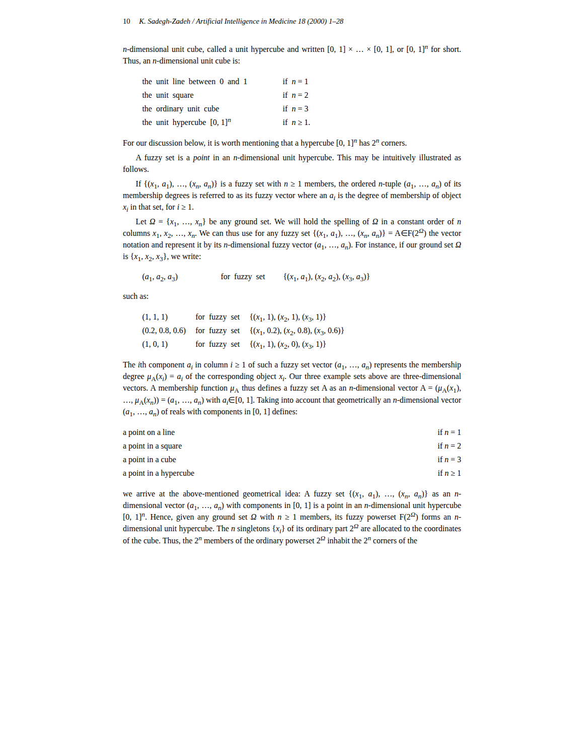10 K. Sadegh-Zadeh / Artificial Intelligence in Medicine 18 (2000) 1–28
n-dimensional unit cube, called a unit hypercube and written [0, 1] × … × [0, 1], or [0, 1]n for short. Thus, an n-dimensional unit cube is:
| the unit line between 0 and 1 | if n = 1 |
| the unit square | if n = 2 |
| the ordinary unit cube | if n = 3 |
| the unit hypercube [0, 1] n | if n ≥ 1. |
For our discussion below, it is worth mentioning that a hypercube [0, 1]n has 2n corners.
A fuzzy set is a point in an n-dimensional unit hypercube. This may be intuitively illustrated as follows.
If {(x1, a1), …, (xn, an)} is a fuzzy set with n ≥ 1 members, the ordered n-tuple (a1, …, an) of its membership degrees is referred to as its fuzzy vector where an ai is the degree of membership of object xi in that set, for i ≥ 1.
Let Ω = {x1, …, xn} be any ground set. We will hold the spelling of Ω in a constant order of n columns x1, x2, …, xn. We can thus use for any fuzzy set {(x1, a1), …, (xn, an)} = A∈F(2Ω) the vector notation and represent it by its n-dimensional fuzzy vector (a1, …, an). For instance, if our ground set Ω is {x1, x2, x3}, we write:
(a1, a2, a3) for fuzzy set {(x1, a1), (x2, a2), (x3, a3)}
such as:
| (1, 1, 1) | for fuzzy set | {( x 1 , 1), ( x 2 , 1), ( x 3 , 1)} |
| (0.2, 0.8, 0.6) | for fuzzy set | {( x 1 , 0.2), ( x 2 , 0.8), ( x 3 , 0.6)} |
| (1, 0, 1) | for fuzzy set | {( x 1 , 1), ( x 2 , 0), ( x 3 , 1)} |
The ith component ai in column i ≥ 1 of such a fuzzy set vector (a1, …, an) represents the membership degree μA(xi) = ai of the corresponding object xi. Our three example sets above are three-dimensional vectors. A membership function μA thus defines a fuzzy set A as an n-dimensional vector A = (μA(x1), …, μA(xn)) = (a1, …, an) with ai∈[0, 1]. Taking into account that geometrically an n-dimensional vector (a1, …, an) of reals with components in [0, 1] defines:
| a point on a line | if n = 1 |
| a point in a square | if n = 2 |
| a point in a cube | if n = 3 |
| a point in a hypercube | if n ≥ 1 |
we arrive at the above-mentioned geometrical idea: A fuzzy set {(x1, a1), …, (xn, an)} as an n-dimensional vector (a1, …, an) with components in [0, 1] is a point in an n-dimensional unit hypercube [0, 1]n. Hence, given any ground set Ω with n ≥ 1 members, its fuzzy powerset F(2Ω) forms an n-dimensional unit hypercube. The n singletons {xi} of its ordinary part 2Ω are allocated to the coordinates of the cube. Thus, the 2n members of the ordinary powerset 2Ω inhabit the 2n corners of the